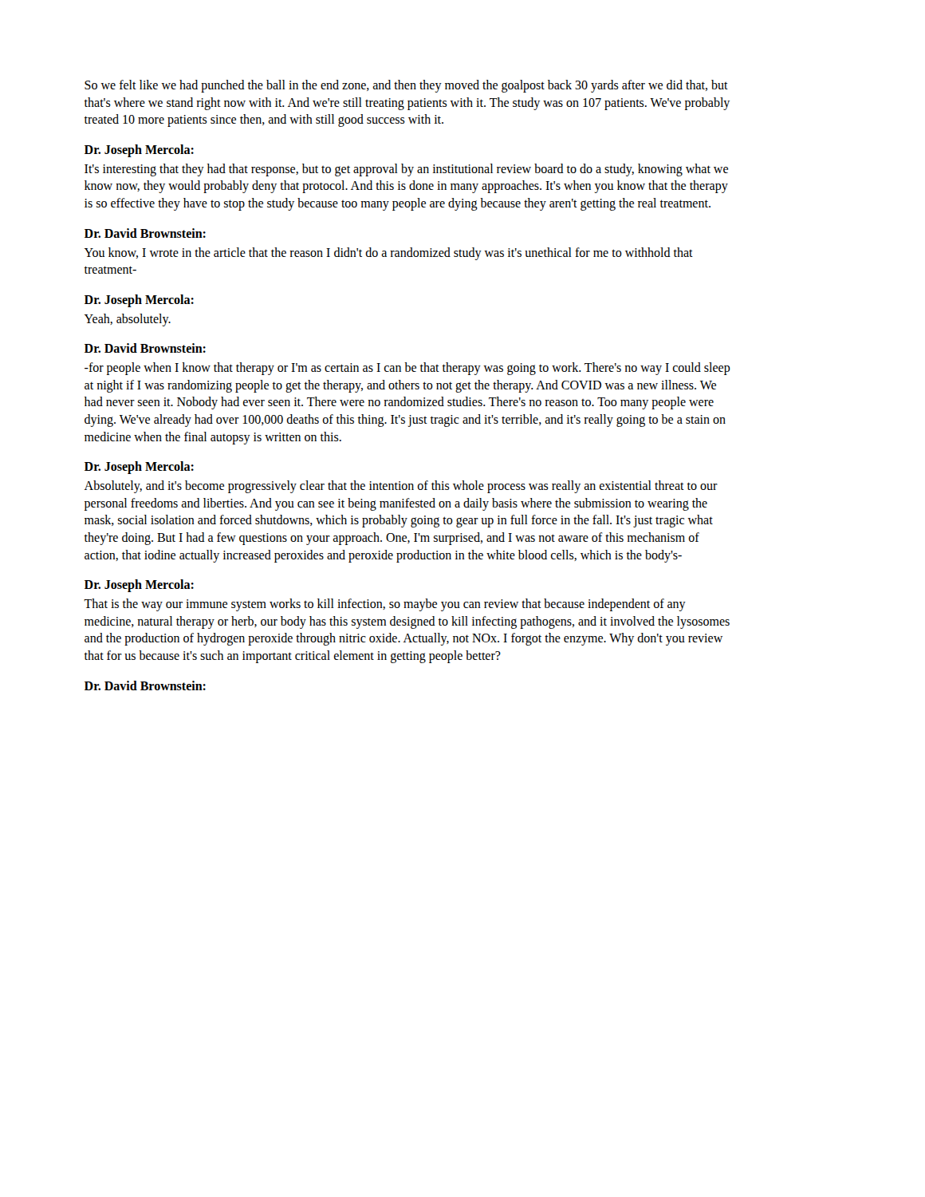So we felt like we had punched the ball in the end zone, and then they moved the goalpost back 30 yards after we did that, but that's where we stand right now with it. And we're still treating patients with it. The study was on 107 patients. We've probably treated 10 more patients since then, and with still good success with it.
Dr. Joseph Mercola:
It's interesting that they had that response, but to get approval by an institutional review board to do a study, knowing what we know now, they would probably deny that protocol. And this is done in many approaches. It's when you know that the therapy is so effective they have to stop the study because too many people are dying because they aren't getting the real treatment.
Dr. David Brownstein:
You know, I wrote in the article that the reason I didn't do a randomized study was it's unethical for me to withhold that treatment-
Dr. Joseph Mercola:
Yeah, absolutely.
Dr. David Brownstein:
-for people when I know that therapy or I'm as certain as I can be that therapy was going to work. There's no way I could sleep at night if I was randomizing people to get the therapy, and others to not get the therapy. And COVID was a new illness. We had never seen it. Nobody had ever seen it. There were no randomized studies. There's no reason to. Too many people were dying. We've already had over 100,000 deaths of this thing. It's just tragic and it's terrible, and it's really going to be a stain on medicine when the final autopsy is written on this.
Dr. Joseph Mercola:
Absolutely, and it's become progressively clear that the intention of this whole process was really an existential threat to our personal freedoms and liberties. And you can see it being manifested on a daily basis where the submission to wearing the mask, social isolation and forced shutdowns, which is probably going to gear up in full force in the fall. It's just tragic what they're doing. But I had a few questions on your approach. One, I'm surprised, and I was not aware of this mechanism of action, that iodine actually increased peroxides and peroxide production in the white blood cells, which is the body's-
Dr. Joseph Mercola:
That is the way our immune system works to kill infection, so maybe you can review that because independent of any medicine, natural therapy or herb, our body has this system designed to kill infecting pathogens, and it involved the lysosomes and the production of hydrogen peroxide through nitric oxide. Actually, not NOx. I forgot the enzyme. Why don't you review that for us because it's such an important critical element in getting people better?
Dr. David Brownstein: